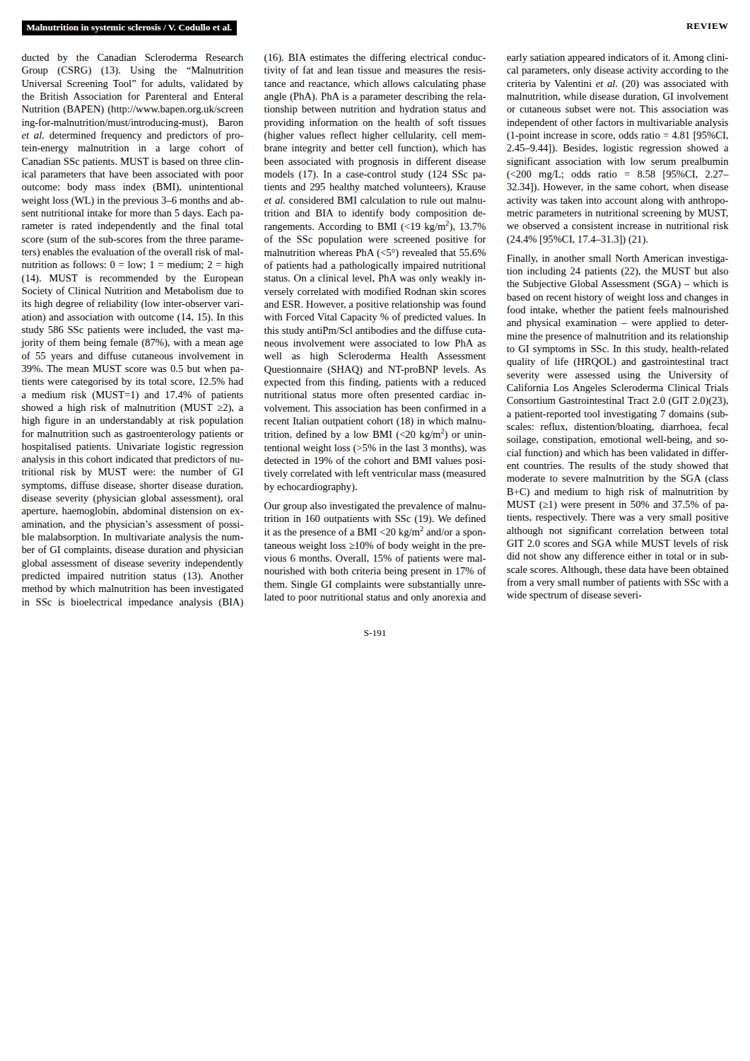Malnutrition in systemic sclerosis / V. Codullo et al. REVIEW
ducted by the Canadian Scleroderma Research Group (CSRG) (13). Using the “Malnutrition Universal Screening Tool” for adults, validated by the British Association for Parenteral and Enteral Nutrition (BAPEN) (http://www.bapen.org.uk/screening-for-malnutrition/must/introducing-must), Baron et al. determined frequency and predictors of protein-energy malnutrition in a large cohort of Canadian SSc patients. MUST is based on three clinical parameters that have been associated with poor outcome: body mass index (BMI), unintentional weight loss (WL) in the previous 3–6 months and absent nutritional intake for more than 5 days. Each parameter is rated independently and the final total score (sum of the sub-scores from the three parameters) enables the evaluation of the overall risk of malnutrition as follows: 0 = low; 1 = medium; 2 = high (14). MUST is recommended by the European Society of Clinical Nutrition and Metabolism due to its high degree of reliability (low inter-observer variation) and association with outcome (14, 15). In this study 586 SSc patients were included, the vast majority of them being female (87%), with a mean age of 55 years and diffuse cutaneous involvement in 39%. The mean MUST score was 0.5 but when patients were categorised by its total score, 12.5% had a medium risk (MUST=1) and 17.4% of patients showed a high risk of malnutrition (MUST ≥2), a high figure in an understandably at risk population for malnutrition such as gastroenterology patients or hospitalised patients. Univariate logistic regression analysis in this cohort indicated that predictors of nutritional risk by MUST were: the number of GI symptoms, diffuse disease, shorter disease duration, disease severity (physician global assessment), oral aperture, haemoglobin, abdominal distension on examination, and the physician’s assessment of possible malabsorption. In multivariate analysis the number of GI complaints, disease duration and physician global assessment of disease severity independently predicted impaired nutrition status (13). Another method by which malnutrition has been investigated in SSc is bioelectrical impedance analysis (BIA) (16). BIA estimates the differing electrical conductivity of fat and lean tissue and measures the resistance and reactance, which allows calculating phase angle (PhA). PhA is a parameter describing the relationship between nutrition and hydration status and providing information on the health of soft tissues (higher values reflect higher cellularity, cell membrane integrity and better cell function), which has been associated with prognosis in different disease models (17). In a case-control study (124 SSc patients and 295 healthy matched volunteers), Krause et al. considered BMI calculation to rule out malnutrition and BIA to identify body composition derangements. According to BMI (<19 kg/m2), 13.7% of the SSc population were screened positive for malnutrition whereas PhA (<5°) revealed that 55.6% of patients had a pathologically impaired nutritional status. On a clinical level, PhA was only weakly inversely correlated with modified Rodnan skin scores and ESR. However, a positive relationship was found with Forced Vital Capacity % of predicted values. In this study antiPm/Scl antibodies and the diffuse cutaneous involvement were associated to low PhA as well as high Scleroderma Health Assessment Questionnaire (SHAQ) and NT-proBNP levels. As expected from this finding, patients with a reduced nutritional status more often presented cardiac involvement. This association has been confirmed in a recent Italian outpatient cohort (18) in which malnutrition, defined by a low BMI (<20 kg/m2) or unintentional weight loss (>5% in the last 3 months), was detected in 19% of the cohort and BMI values positively correlated with left ventricular mass (measured by echocardiography).
Our group also investigated the prevalence of malnutrition in 160 outpatients with SSc (19). We defined it as the presence of a BMI <20 kg/m2 and/or a spontaneous weight loss ≥10% of body weight in the previous 6 months. Overall, 15% of patients were malnourished with both criteria being present in 17% of them. Single GI complaints were substantially unrelated to poor nutritional status and only anorexia and early satiation appeared indicators of it. Among clinical parameters, only disease activity according to the criteria by Valentini et al. (20) was associated with malnutrition, while disease duration, GI involvement or cutaneous subset were not. This association was independent of other factors in multivariable analysis (1-point increase in score, odds ratio = 4.81 [95%CI, 2.45–9.44]). Besides, logistic regression showed a significant association with low serum prealbumin (<200 mg/L; odds ratio = 8.58 [95%CI, 2.27–32.34]). However, in the same cohort, when disease activity was taken into account along with anthropometric parameters in nutritional screening by MUST, we observed a consistent increase in nutritional risk (24.4% [95%CI, 17.4–31.3]) (21).
Finally, in another small North American investigation including 24 patients (22), the MUST but also the Subjective Global Assessment (SGA) – which is based on recent history of weight loss and changes in food intake, whether the patient feels malnourished and physical examination – were applied to determine the presence of malnutrition and its relationship to GI symptoms in SSc. In this study, health-related quality of life (HRQOL) and gastrointestinal tract severity were assessed using the University of California Los Angeles Scleroderma Clinical Trials Consortium Gastrointestinal Tract 2.0 (GIT 2.0)(23), a patient-reported tool investigating 7 domains (subscales: reflux, distention/bloating, diarrhoea, fecal soilage, constipation, emotional well-being, and social function) and which has been validated in different countries. The results of the study showed that moderate to severe malnutrition by the SGA (class B+C) and medium to high risk of malnutrition by MUST (≥1) were present in 50% and 37.5% of patients, respectively. There was a very small positive although not significant correlation between total GIT 2.0 scores and SGA while MUST levels of risk did not show any difference either in total or in subscale scores. Although, these data have been obtained from a very small number of patients with SSc with a wide spectrum of disease severi-
S-191